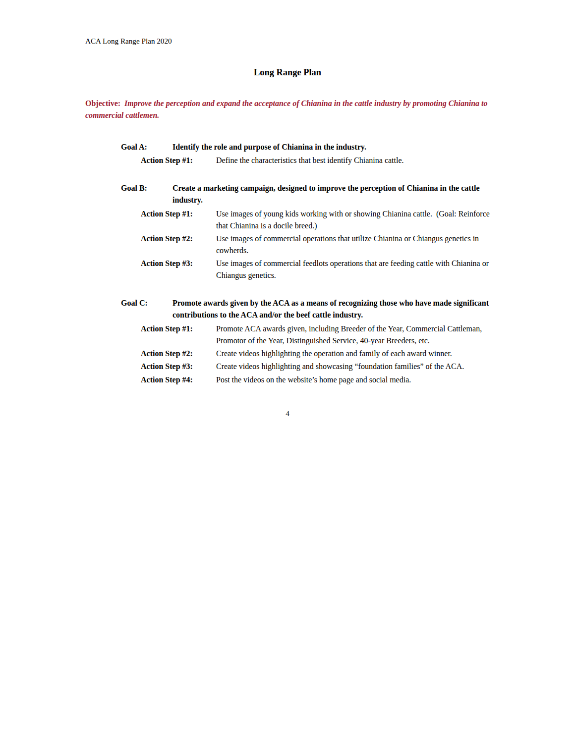ACA Long Range Plan 2020
Long Range Plan
Objective: Improve the perception and expand the acceptance of Chianina in the cattle industry by promoting Chianina to commercial cattlemen.
Goal A: Identify the role and purpose of Chianina in the industry.
Action Step #1: Define the characteristics that best identify Chianina cattle.
Goal B: Create a marketing campaign, designed to improve the perception of Chianina in the cattle industry.
Action Step #1: Use images of young kids working with or showing Chianina cattle. (Goal: Reinforce that Chianina is a docile breed.)
Action Step #2: Use images of commercial operations that utilize Chianina or Chiangus genetics in cowherds.
Action Step #3: Use images of commercial feedlots operations that are feeding cattle with Chianina or Chiangus genetics.
Goal C: Promote awards given by the ACA as a means of recognizing those who have made significant contributions to the ACA and/or the beef cattle industry.
Action Step #1: Promote ACA awards given, including Breeder of the Year, Commercial Cattleman, Promotor of the Year, Distinguished Service, 40-year Breeders, etc.
Action Step #2: Create videos highlighting the operation and family of each award winner.
Action Step #3: Create videos highlighting and showcasing “foundation families” of the ACA.
Action Step #4: Post the videos on the website’s home page and social media.
4